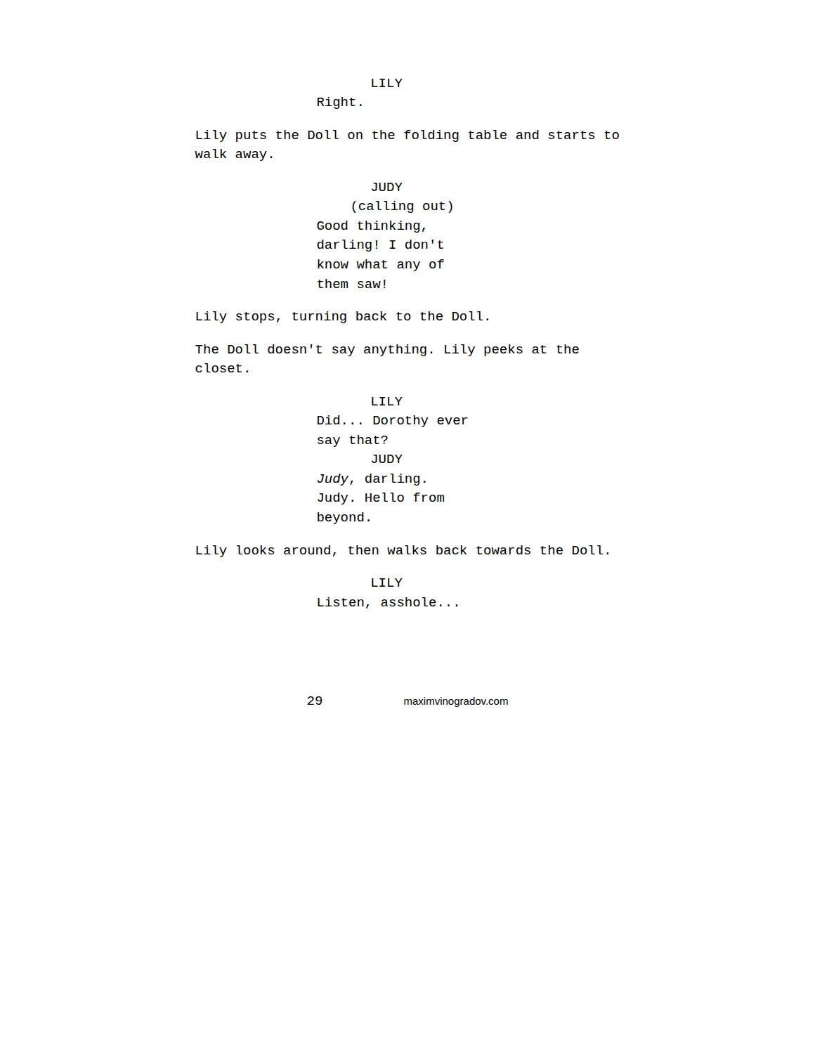LILY
Right.
Lily puts the Doll on the folding table and starts to walk away.
JUDY
(calling out)
Good thinking, darling! I don't know what any of them saw!
Lily stops, turning back to the Doll.
The Doll doesn't say anything. Lily peeks at the closet.
LILY
Did... Dorothy ever say that?
JUDY
Judy, darling. Judy. Hello from beyond.
Lily looks around, then walks back towards the Doll.
LILY
Listen, asshole...
29 maximvinogradov.com